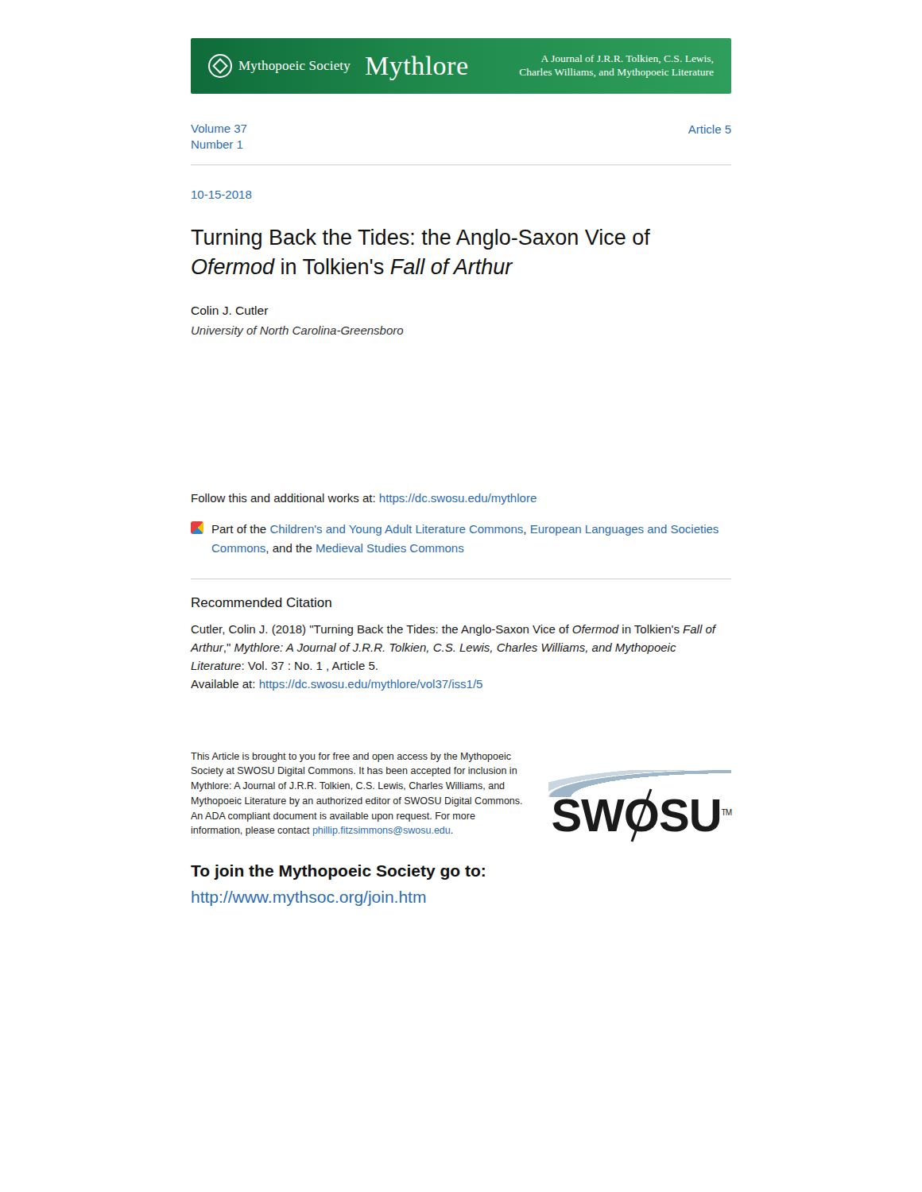Mythopoeic Society
Mythlore
A Journal of J.R.R. Tolkien, C.S. Lewis,
Charles Williams, and Mythopoeic Literature
Volume 37
Number 1
Article 5
10-15-2018
Turning Back the Tides: the Anglo-Saxon Vice of Ofermod in Tolkien's Fall of Arthur
Colin J. Cutler
University of North Carolina-Greensboro
Follow this and additional works at: https://dc.swosu.edu/mythlore
Part of the Children's and Young Adult Literature Commons, European Languages and Societies Commons, and the Medieval Studies Commons
Recommended Citation
Cutler, Colin J. (2018) "Turning Back the Tides: the Anglo-Saxon Vice of Ofermod in Tolkien's Fall of Arthur," Mythlore: A Journal of J.R.R. Tolkien, C.S. Lewis, Charles Williams, and Mythopoeic Literature: Vol. 37 : No. 1 , Article 5.
Available at: https://dc.swosu.edu/mythlore/vol37/iss1/5
This Article is brought to you for free and open access by the Mythopoeic Society at SWOSU Digital Commons. It has been accepted for inclusion in Mythlore: A Journal of J.R.R. Tolkien, C.S. Lewis, Charles Williams, and Mythopoeic Literature by an authorized editor of SWOSU Digital Commons. An ADA compliant document is available upon request. For more information, please contact phillip.fitzsimmons@swosu.edu.
SWOSUTM
To join the Mythopoeic Society go to:
http://www.mythsoc.org/join.htm